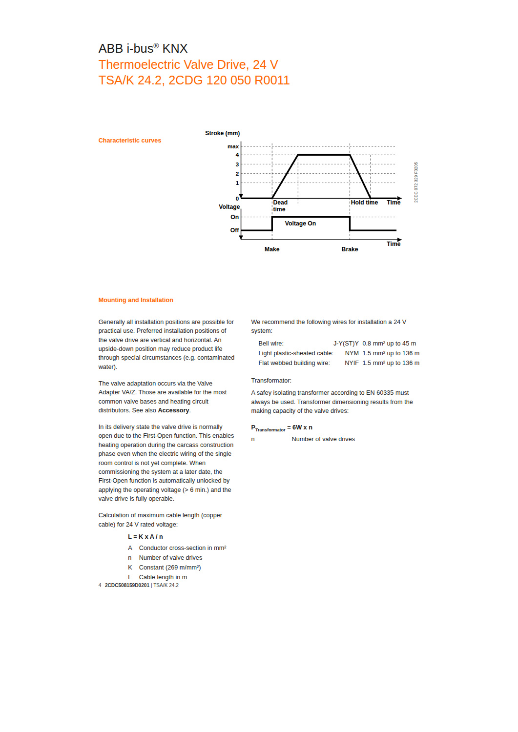ABB i-bus® KNX Thermoelectric Valve Drive, 24 V TSA/K 24.2, 2CDG 120 050 R0011
Characteristic curves
max 4 3 2 1 0 Stroke (mm) Dead time Hold time Time Voltage On Off Voltage On Time Make Brake
2CDC 072 329 F0205
Mounting and Installation
Generally all installation positions are possible for practical use. Preferred installation positions of the valve drive are vertical and horizontal. An upside-down position may reduce product life through special circumstances (e.g. contaminated water).
The valve adaptation occurs via the Valve Adapter VA/Z. Those are available for the most common valve bases and heating circuit distributors. See also Accessory.
In its delivery state the valve drive is normally open due to the First-Open function. This enables heating operation during the carcass construction phase even when the electric wiring of the single room control is not yet complete. When commissioning the system at a later date, the First-Open function is automatically unlocked by applying the operating voltage (> 6 min.) and the valve drive is fully operable.
Calculation of maximum cable length (copper cable) for 24 V rated voltage:
L = K x A / n
AConductor cross-section in mm² nNumber of valve drives KConstant (269 m/mm²) LCable length in m
We recommend the following wires for installation a 24 V system:
| Bell wire: | J-Y(ST)Y | 0.8 mm² up to 45 m |
| Light plastic-sheated cable: | NYM | 1.5 mm² up to 136 m |
| Flat webbed building wire: | NYIF | 1.5 mm² up to 136 m |
Transformator:
A safey isolating transformer according to EN 60335 must always be used. Transformer dimensioning results from the making capacity of the valve drives:
PTransformator = 6W x n
nNumber of valve drives
42CDC508159D0201 | TSA/K 24.2